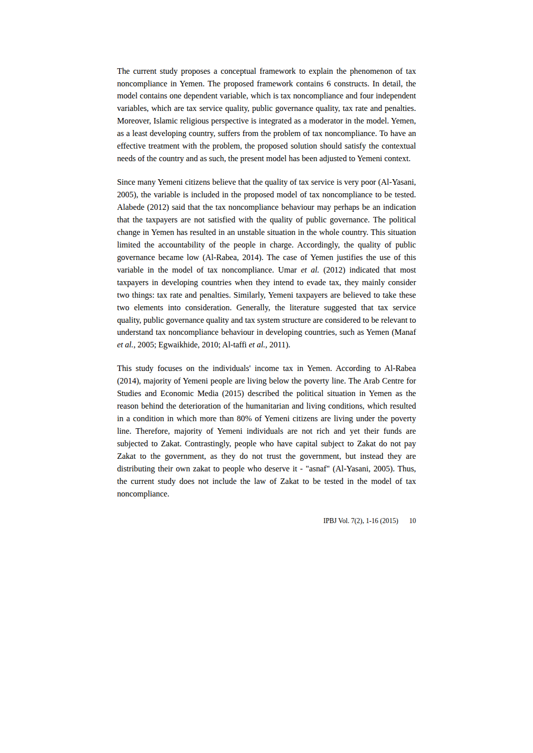The current study proposes a conceptual framework to explain the phenomenon of tax noncompliance in Yemen. The proposed framework contains 6 constructs. In detail, the model contains one dependent variable, which is tax noncompliance and four independent variables, which are tax service quality, public governance quality, tax rate and penalties. Moreover, Islamic religious perspective is integrated as a moderator in the model. Yemen, as a least developing country, suffers from the problem of tax noncompliance. To have an effective treatment with the problem, the proposed solution should satisfy the contextual needs of the country and as such, the present model has been adjusted to Yemeni context.
Since many Yemeni citizens believe that the quality of tax service is very poor (Al-Yasani, 2005), the variable is included in the proposed model of tax noncompliance to be tested. Alabede (2012) said that the tax noncompliance behaviour may perhaps be an indication that the taxpayers are not satisfied with the quality of public governance. The political change in Yemen has resulted in an unstable situation in the whole country. This situation limited the accountability of the people in charge. Accordingly, the quality of public governance became low (Al-Rabea, 2014). The case of Yemen justifies the use of this variable in the model of tax noncompliance. Umar et al. (2012) indicated that most taxpayers in developing countries when they intend to evade tax, they mainly consider two things: tax rate and penalties. Similarly, Yemeni taxpayers are believed to take these two elements into consideration. Generally, the literature suggested that tax service quality, public governance quality and tax system structure are considered to be relevant to understand tax noncompliance behaviour in developing countries, such as Yemen (Manaf et al., 2005; Egwaikhide, 2010; Al-taffi et al., 2011).
This study focuses on the individuals' income tax in Yemen. According to Al-Rabea (2014), majority of Yemeni people are living below the poverty line. The Arab Centre for Studies and Economic Media (2015) described the political situation in Yemen as the reason behind the deterioration of the humanitarian and living conditions, which resulted in a condition in which more than 80% of Yemeni citizens are living under the poverty line. Therefore, majority of Yemeni individuals are not rich and yet their funds are subjected to Zakat. Contrastingly, people who have capital subject to Zakat do not pay Zakat to the government, as they do not trust the government, but instead they are distributing their own zakat to people who deserve it - "asnaf" (Al-Yasani, 2005). Thus, the current study does not include the law of Zakat to be tested in the model of tax noncompliance.
IPBJ Vol. 7(2), 1-16 (2015)10